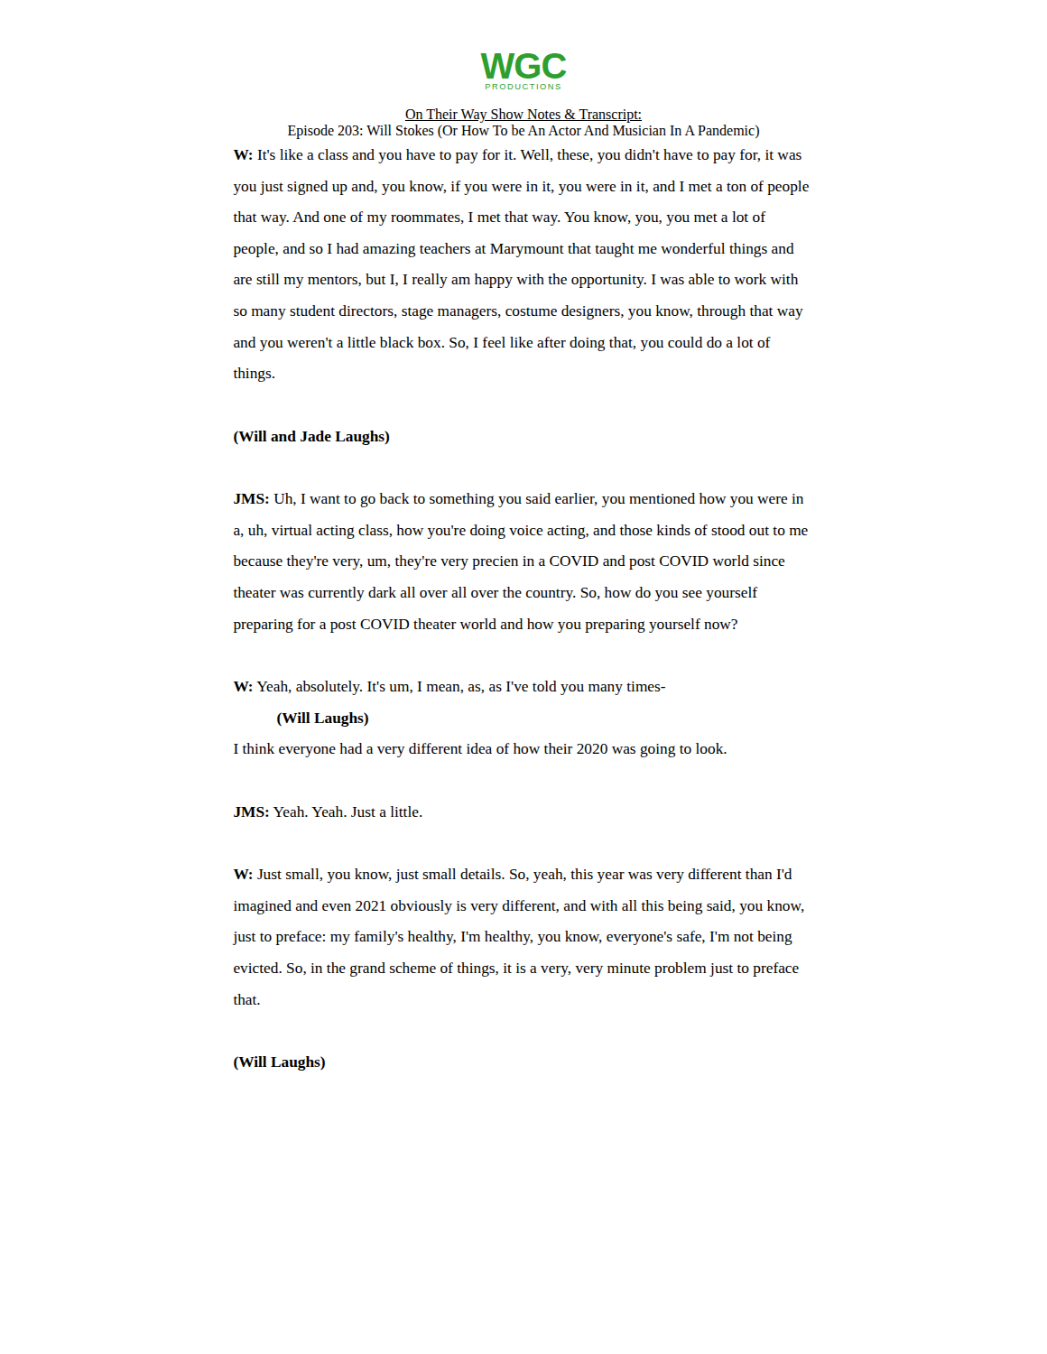WGC PRODUCTIONS
On Their Way Show Notes & Transcript:
Episode 203: Will Stokes (Or How To be An Actor And Musician In A Pandemic)
W: It's like a class and you have to pay for it. Well, these, you didn't have to pay for, it was you just signed up and, you know, if you were in it, you were in it, and I met a ton of people that way. And one of my roommates, I met that way. You know, you, you met a lot of people, and so I had amazing teachers at Marymount that taught me wonderful things and are still my mentors, but I, I really am happy with the opportunity. I was able to work with so many student directors, stage managers, costume designers, you know, through that way and you weren't a little black box. So, I feel like after doing that, you could do a lot of things.
(Will and Jade Laughs)
JMS: Uh, I want to go back to something you said earlier, you mentioned how you were in a, uh, virtual acting class, how you're doing voice acting, and those kinds of stood out to me because they're very, um, they're very precien in a COVID and post COVID world since theater was currently dark all over all over the country. So, how do you see yourself preparing for a post COVID theater world and how you preparing yourself now?
W: Yeah, absolutely. It's um, I mean, as, as I've told you many times-
(Will Laughs)
I think everyone had a very different idea of how their 2020 was going to look.
JMS: Yeah. Yeah. Just a little.
W: Just small, you know, just small details. So, yeah, this year was very different than I'd imagined and even 2021 obviously is very different, and with all this being said, you know, just to preface: my family's healthy, I'm healthy, you know, everyone's safe, I'm not being evicted. So, in the grand scheme of things, it is a very, very minute problem just to preface that.
(Will Laughs)